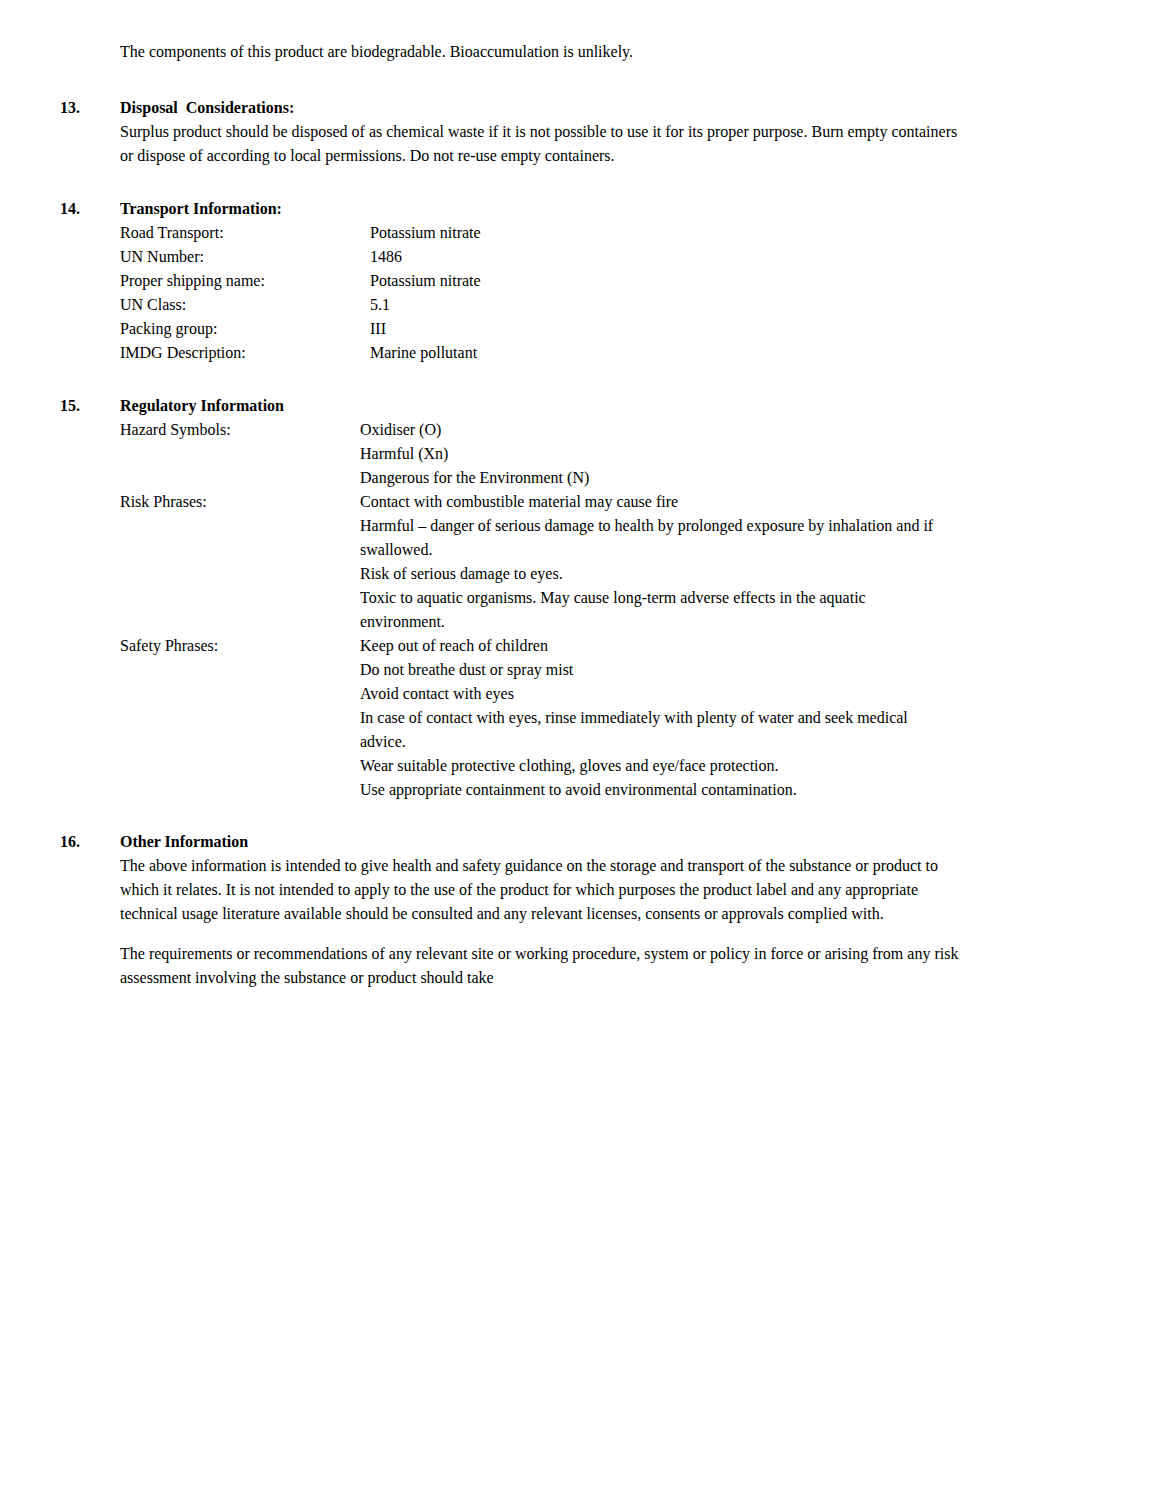The components of this product are biodegradable. Bioaccumulation is unlikely.
13. Disposal Considerations:
Surplus product should be disposed of as chemical waste if it is not possible to use it for its proper purpose. Burn empty containers or dispose of according to local permissions. Do not re-use empty containers.
14. Transport Information:
| Road Transport: | Potassium nitrate |
| UN Number: | 1486 |
| Proper shipping name: | Potassium nitrate |
| UN Class: | 5.1 |
| Packing group: | III |
| IMDG Description: | Marine pollutant |
15. Regulatory Information
| Hazard Symbols: | Oxidiser (O) |
| | Harmful (Xn) |
| | Dangerous for the Environment (N) |
| Risk Phrases: | Contact with combustible material may cause fire |
| | Harmful – danger of serious damage to health by prolonged exposure by inhalation and if swallowed. |
| | Risk of serious damage to eyes. |
| | Toxic to aquatic organisms. May cause long-term adverse effects in the aquatic environment. |
| Safety Phrases: | Keep out of reach of children |
| | Do not breathe dust or spray mist |
| | Avoid contact with eyes |
| | In case of contact with eyes, rinse immediately with plenty of water and seek medical advice. |
| | Wear suitable protective clothing, gloves and eye/face protection. |
| | Use appropriate containment to avoid environmental contamination. |
16. Other Information
The above information is intended to give health and safety guidance on the storage and transport of the substance or product to which it relates. It is not intended to apply to the use of the product for which purposes the product label and any appropriate technical usage literature available should be consulted and any relevant licenses, consents or approvals complied with.
The requirements or recommendations of any relevant site or working procedure, system or policy in force or arising from any risk assessment involving the substance or product should take